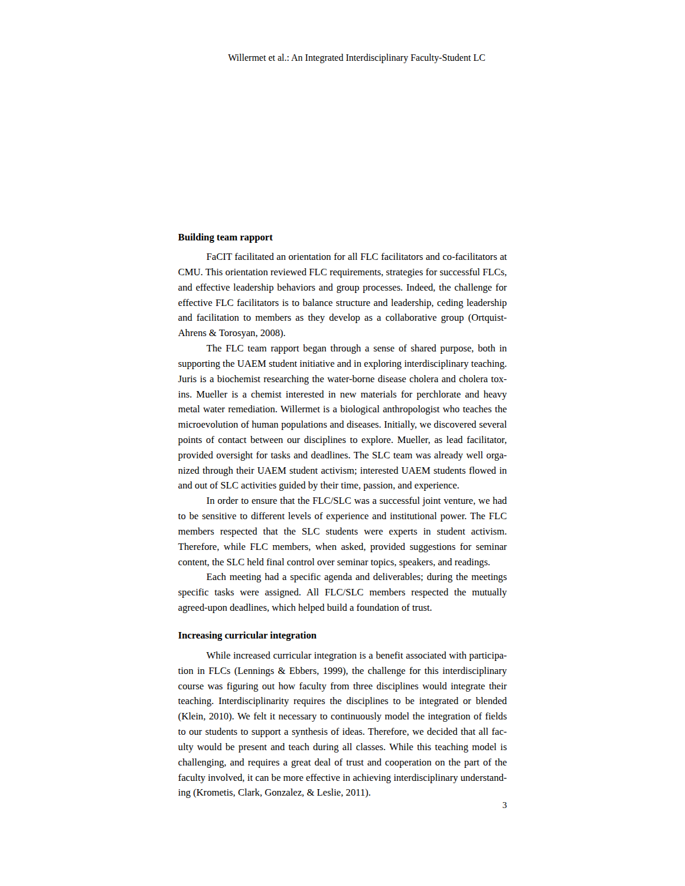Willermet et al.: An Integrated Interdisciplinary Faculty-Student LC
Building team rapport
FaCIT facilitated an orientation for all FLC facilitators and co-facilitators at CMU. This orientation reviewed FLC requirements, strategies for successful FLCs, and effective leadership behaviors and group processes. Indeed, the challenge for effective FLC facilitators is to balance structure and leadership, ceding leadership and facilitation to members as they develop as a collaborative group (Ortquist-Ahrens & Torosyan, 2008).
The FLC team rapport began through a sense of shared purpose, both in supporting the UAEM student initiative and in exploring interdisciplinary teaching. Juris is a biochemist researching the water-borne disease cholera and cholera toxins. Mueller is a chemist interested in new materials for perchlorate and heavy metal water remediation. Willermet is a biological anthropologist who teaches the microevolution of human populations and diseases. Initially, we discovered several points of contact between our disciplines to explore. Mueller, as lead facilitator, provided oversight for tasks and deadlines. The SLC team was already well organized through their UAEM student activism; interested UAEM students flowed in and out of SLC activities guided by their time, passion, and experience.
In order to ensure that the FLC/SLC was a successful joint venture, we had to be sensitive to different levels of experience and institutional power. The FLC members respected that the SLC students were experts in student activism. Therefore, while FLC members, when asked, provided suggestions for seminar content, the SLC held final control over seminar topics, speakers, and readings.
Each meeting had a specific agenda and deliverables; during the meetings specific tasks were assigned. All FLC/SLC members respected the mutually agreed-upon deadlines, which helped build a foundation of trust.
Increasing curricular integration
While increased curricular integration is a benefit associated with participation in FLCs (Lennings & Ebbers, 1999), the challenge for this interdisciplinary course was figuring out how faculty from three disciplines would integrate their teaching. Interdisciplinarity requires the disciplines to be integrated or blended (Klein, 2010). We felt it necessary to continuously model the integration of fields to our students to support a synthesis of ideas. Therefore, we decided that all faculty would be present and teach during all classes. While this teaching model is challenging, and requires a great deal of trust and cooperation on the part of the faculty involved, it can be more effective in achieving interdisciplinary understanding (Krometis, Clark, Gonzalez, & Leslie, 2011).
3